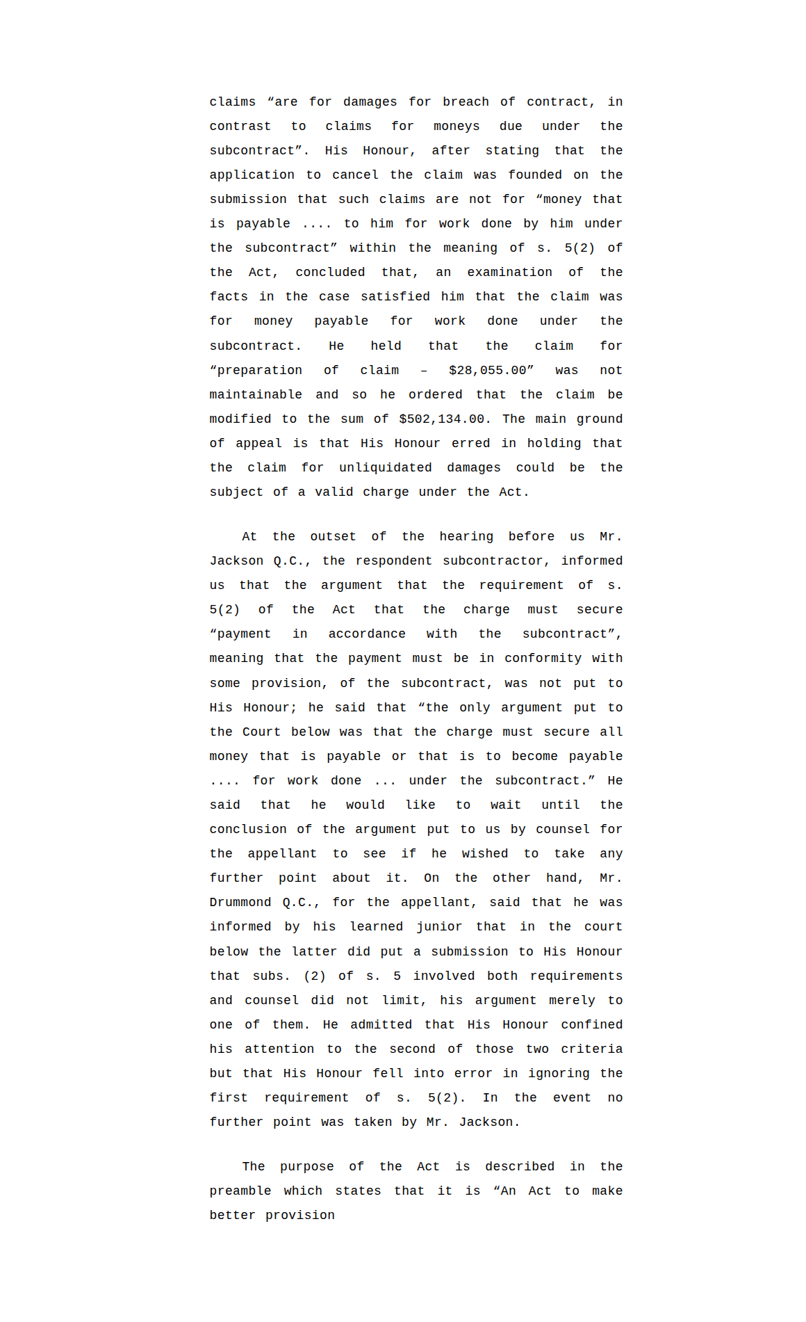claims “are for damages for breach of contract, in contrast to claims for moneys due under the subcontract”. His Honour, after stating that the application to cancel the claim was founded on the submission that such claims are not for “money that is payable .... to him for work done by him under the subcontract” within the meaning of s. 5(2) of the Act, concluded that, an examination of the facts in the case satisfied him that the claim was for money payable for work done under the subcontract. He held that the claim for “preparation of claim – $28,055.00” was not maintainable and so he ordered that the claim be modified to the sum of $502,134.00. The main ground of appeal is that His Honour erred in holding that the claim for unliquidated damages could be the subject of a valid charge under the Act.
At the outset of the hearing before us Mr. Jackson Q.C., the respondent subcontractor, informed us that the argument that the requirement of s. 5(2) of the Act that the charge must secure “payment in accordance with the subcontract”, meaning that the payment must be in conformity with some provision, of the subcontract, was not put to His Honour; he said that “the only argument put to the Court below was that the charge must secure all money that is payable or that is to become payable .... for work done ... under the subcontract.” He said that he would like to wait until the conclusion of the argument put to us by counsel for the appellant to see if he wished to take any further point about it. On the other hand, Mr. Drummond Q.C., for the appellant, said that he was informed by his learned junior that in the court below the latter did put a submission to His Honour that subs. (2) of s. 5 involved both requirements and counsel did not limit, his argument merely to one of them. He admitted that His Honour confined his attention to the second of those two criteria but that His Honour fell into error in ignoring the first requirement of s. 5(2). In the event no further point was taken by Mr. Jackson.
The purpose of the Act is described in the preamble which states that it is “An Act to make better provision